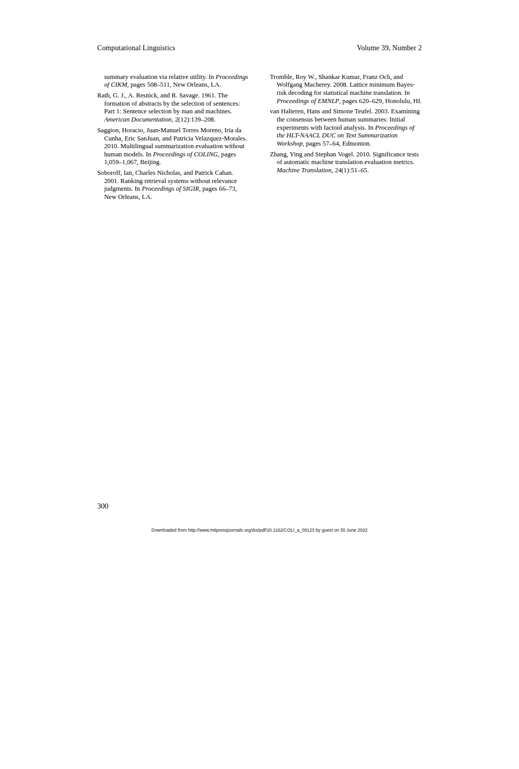Computational Linguistics
Volume 39, Number 2
summary evaluation via relative utility. In Proceedings of CIKM, pages 508–511, New Orleans, LA.
Rath, G. J., A. Resnick, and R. Savage. 1961. The formation of abstracts by the selection of sentences: Part 1: Sentence selection by man and machines. American Documentation, 2(12):139–208.
Saggion, Horacio, Juan-Manuel Torres Moreno, Iria da Cunha, Eric SanJuan, and Patricia Velazquez-Morales. 2010. Multilingual summarization evaluation without human models. In Proceedings of COLING, pages 1,059–1,067, Beijing.
Soboroff, Ian, Charles Nicholas, and Patrick Cahan. 2001. Ranking retrieval systems without relevance judgments. In Proceedings of SIGIR, pages 66–73, New Orleans, LA.
Tromble, Roy W., Shankar Kumar, Franz Och, and Wolfgang Macherey. 2008. Lattice minimum Bayes-risk decoding for statistical machine translation. In Proceedings of EMNLP, pages 620–629, Honolulu, HI.
van Halteren, Hans and Simone Teufel. 2003. Examining the consensus between human summaries: Initial experiments with factoid analysis. In Proceedings of the HLT-NAACL DUC on Text Summarization Workshop, pages 57–64, Edmonton.
Zhang, Ying and Stephan Vogel. 2010. Significance tests of automatic machine translation evaluation metrics. Machine Translation, 24(1):51–65.
300
Downloaded from http://www.mitpressjournals.org/doi/pdf/10.1162/COLI_a_00123 by guest on 30 June 2022